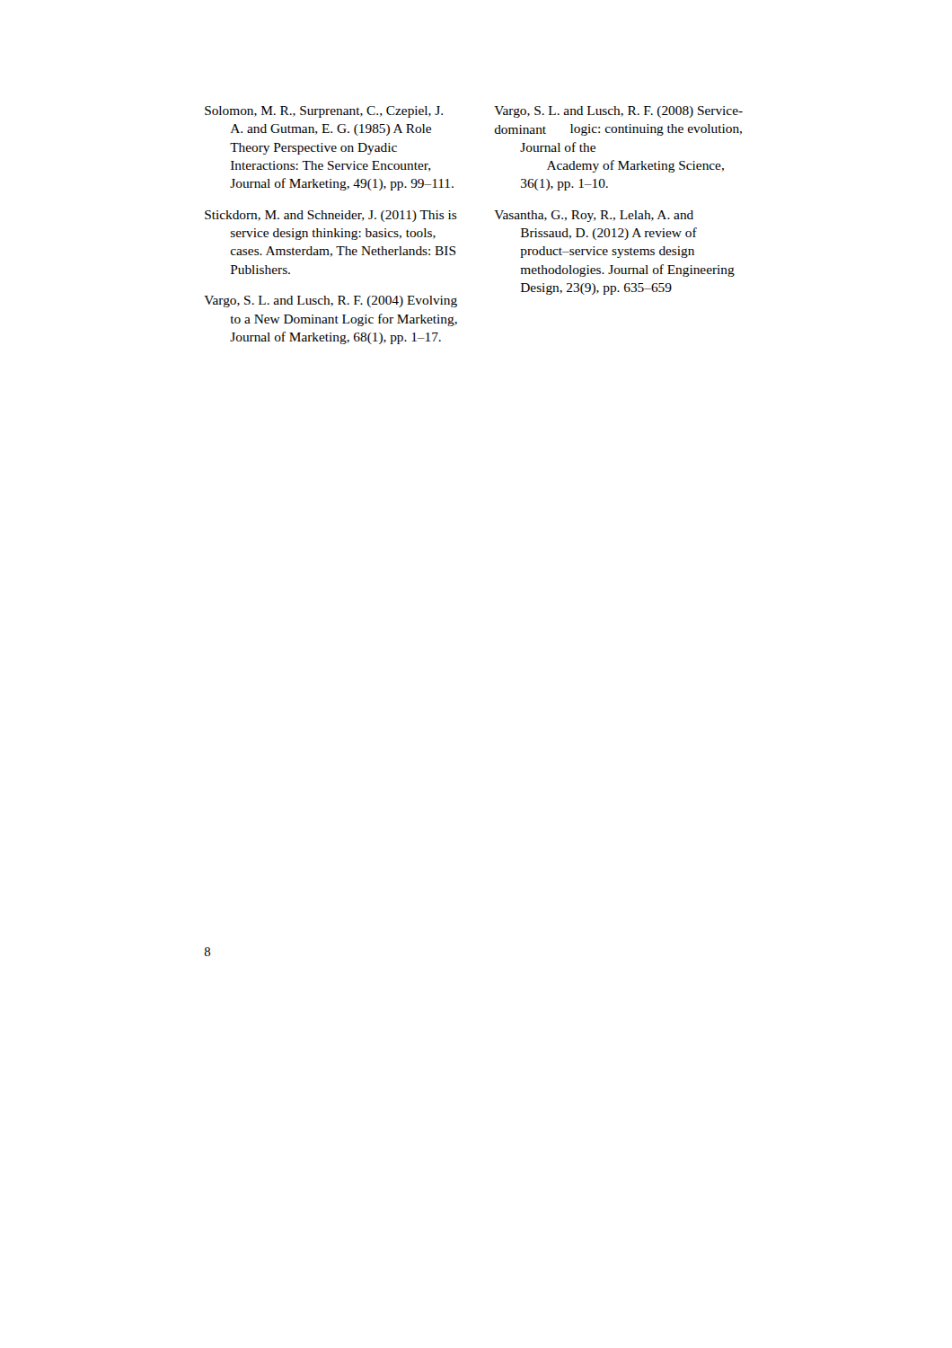Solomon, M. R., Surprenant, C., Czepiel, J. A. and Gutman, E. G. (1985) A Role Theory Perspective on Dyadic Interactions: The Service Encounter, Journal of Marketing, 49(1), pp. 99–111.
Stickdorn, M. and Schneider, J. (2011) This is service design thinking: basics, tools, cases. Amsterdam, The Netherlands: BIS Publishers.
Vargo, S. L. and Lusch, R. F. (2004) Evolving to a New Dominant Logic for Marketing, Journal of Marketing, 68(1), pp. 1–17.
Vargo, S. L. and Lusch, R. F. (2008) Service-
logic: continuing the evolution, Journal of the
Academy of Marketing Science, 36(1), pp. 1–10.
dominant
Vasantha, G., Roy, R., Lelah, A. and Brissaud, D. (2012) A review of product–service systems design methodologies. Journal of Engineering Design, 23(9), pp. 635–659
8